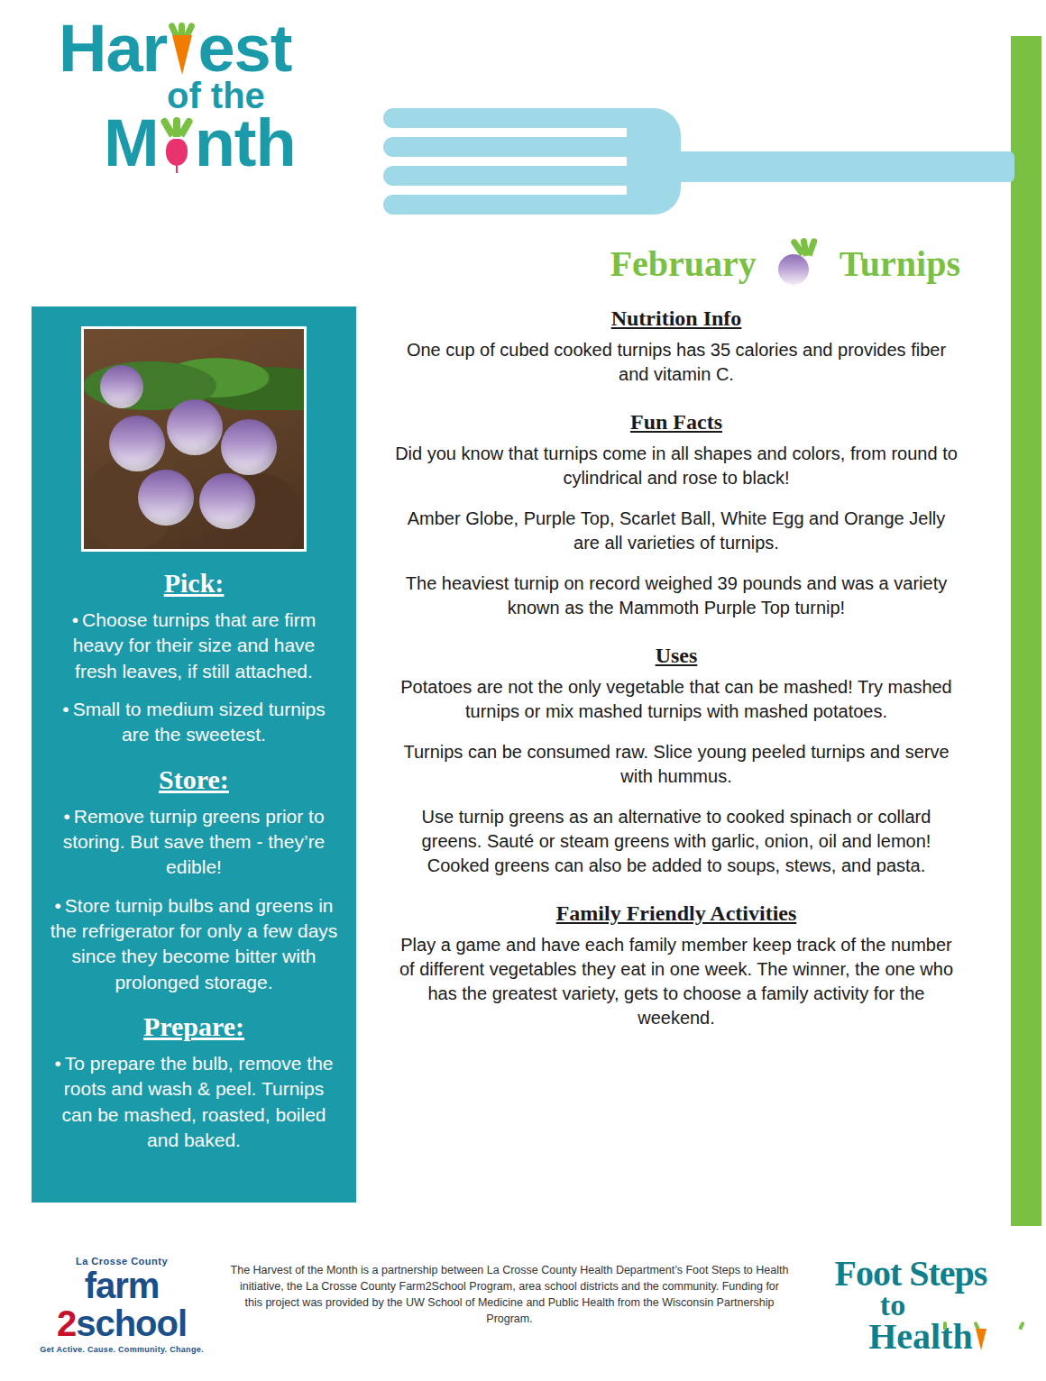Har est
of the
M nth
February Turnips
Pick:
Choose turnips that are firm heavy for their size and have fresh leaves, if still attached.
Small to medium sized turnips are the sweetest.
Store:
Remove turnip greens prior to storing. But save them - they’re edible!
Store turnip bulbs and greens in the refrigerator for only a few days since they become bitter with prolonged storage.
Prepare:
To prepare the bulb, remove the roots and wash & peel. Turnips can be mashed, roasted, boiled and baked.
Nutrition Info
One cup of cubed cooked turnips has 35 calories and provides fiber and vitamin C.
Fun Facts
Did you know that turnips come in all shapes and colors, from round to cylindrical and rose to black!
Amber Globe, Purple Top, Scarlet Ball, White Egg and Orange Jelly are all varieties of turnips.
The heaviest turnip on record weighed 39 pounds and was a variety known as the Mammoth Purple Top turnip!
Uses
Potatoes are not the only vegetable that can be mashed! Try mashed turnips or mix mashed turnips with mashed potatoes.
Turnips can be consumed raw. Slice young peeled turnips and serve with hummus.
Use turnip greens as an alternative to cooked spinach or collard greens. Sauté or steam greens with garlic, onion, oil and lemon! Cooked greens can also be added to soups, stews, and pasta.
Family Friendly Activities
Play a game and have each family member keep track of the number of different vegetables they eat in one week. The winner, the one who has the greatest variety, gets to choose a family activity for the weekend.
La Crosse County
farm
2 school
Get Active. Cause. Community. Change.
The Harvest of the Month is a partnership between La Crosse County Health Department’s Foot Steps to Health initiative, the La Crosse County Farm2School Program, area school districts and the community. Funding for this project was provided by the UW School of Medicine and Public Health from the Wisconsin Partnership Program.
Foot Steps
to
Health